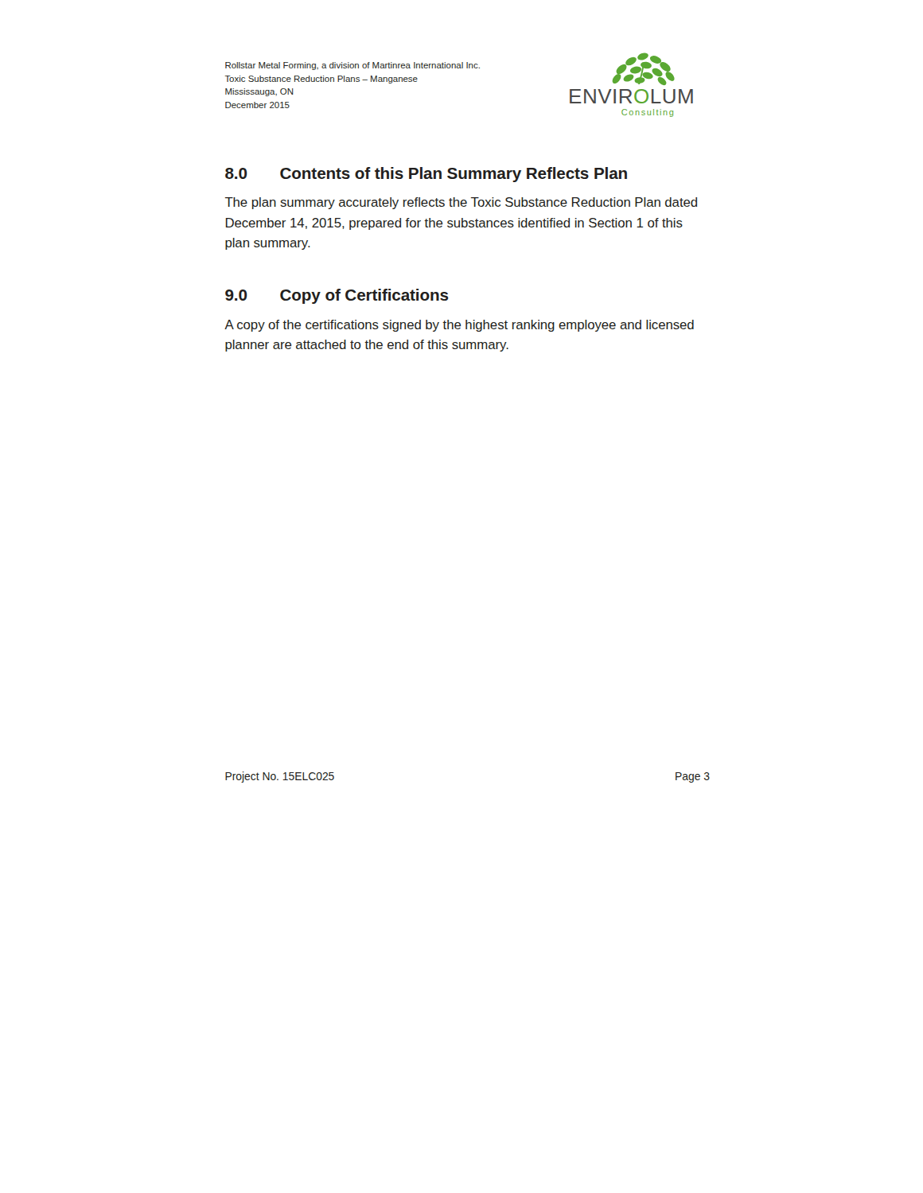Rollstar Metal Forming, a division of Martinrea International Inc.
Toxic Substance Reduction Plans – Manganese
Mississauga, ON
December 2015
ENVIROLUM
Consulting
8.0 Contents of this Plan Summary Reflects Plan
The plan summary accurately reflects the Toxic Substance Reduction Plan dated December 14, 2015, prepared for the substances identified in Section 1 of this plan summary.
9.0 Copy of Certifications
A copy of the certifications signed by the highest ranking employee and licensed planner are attached to the end of this summary.
Project No. 15ELC025 Page 3